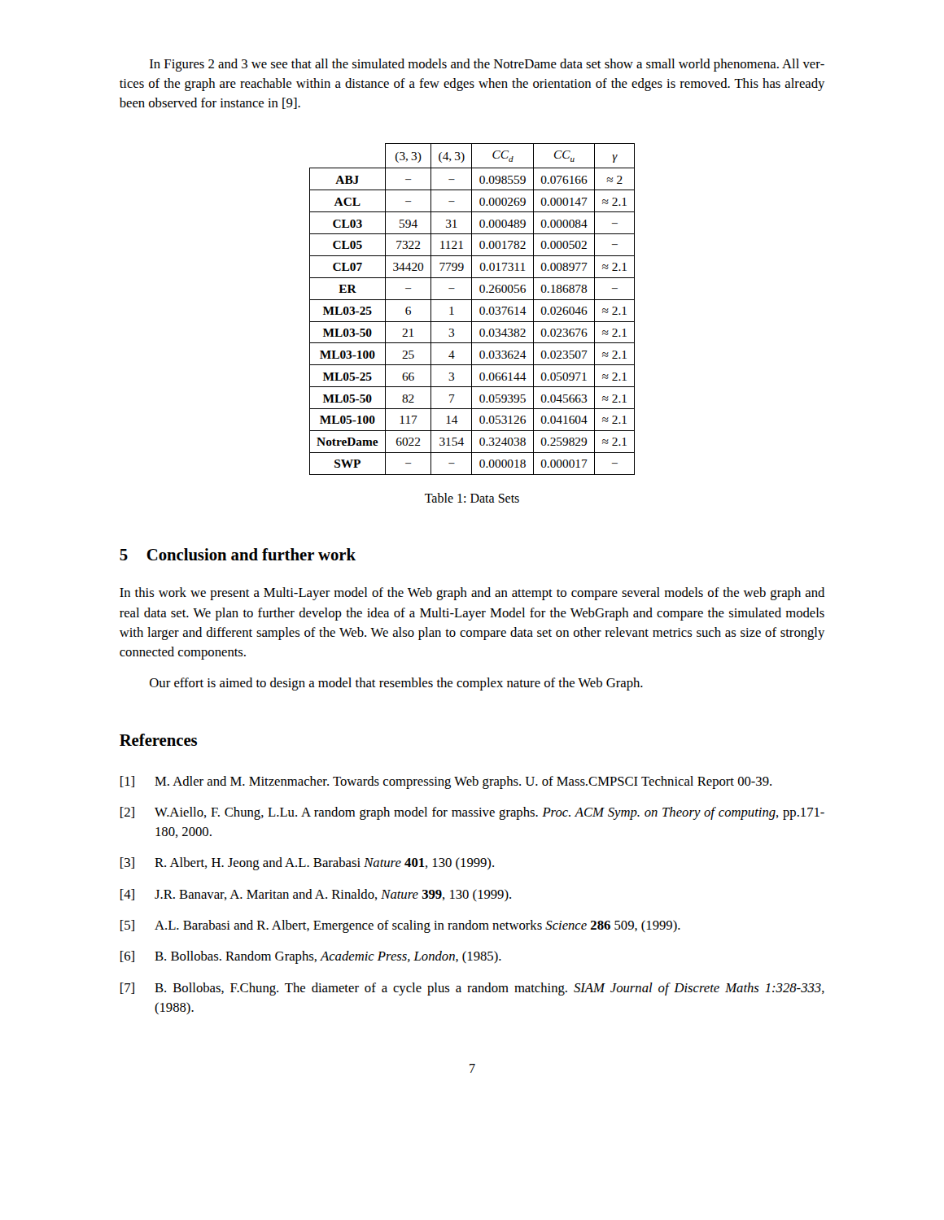In Figures 2 and 3 we see that all the simulated models and the NotreDame data set show a small world phenomena. All vertices of the graph are reachable within a distance of a few edges when the orientation of the edges is removed. This has already been observed for instance in [9].
| | (3, 3) | (4, 3) | CC d | CC u | γ |
| --- | --- | --- | --- | --- | --- |
| ABJ | − | − | 0.098559 | 0.076166 | ≈ 2 |
| ACL | − | − | 0.000269 | 0.000147 | ≈ 2.1 |
| CL03 | 594 | 31 | 0.000489 | 0.000084 | − |
| CL05 | 7322 | 1121 | 0.001782 | 0.000502 | − |
| CL07 | 34420 | 7799 | 0.017311 | 0.008977 | ≈ 2.1 |
| ER | − | − | 0.260056 | 0.186878 | − |
| ML03-25 | 6 | 1 | 0.037614 | 0.026046 | ≈ 2.1 |
| ML03-50 | 21 | 3 | 0.034382 | 0.023676 | ≈ 2.1 |
| ML03-100 | 25 | 4 | 0.033624 | 0.023507 | ≈ 2.1 |
| ML05-25 | 66 | 3 | 0.066144 | 0.050971 | ≈ 2.1 |
| ML05-50 | 82 | 7 | 0.059395 | 0.045663 | ≈ 2.1 |
| ML05-100 | 117 | 14 | 0.053126 | 0.041604 | ≈ 2.1 |
| NotreDame | 6022 | 3154 | 0.324038 | 0.259829 | ≈ 2.1 |
| SWP | − | − | 0.000018 | 0.000017 | − |
Table 1: Data Sets
5 Conclusion and further work
In this work we present a Multi-Layer model of the Web graph and an attempt to compare several models of the web graph and real data set. We plan to further develop the idea of a Multi-Layer Model for the WebGraph and compare the simulated models with larger and different samples of the Web. We also plan to compare data set on other relevant metrics such as size of strongly connected components.
Our effort is aimed to design a model that resembles the complex nature of the Web Graph.
References
[1] M. Adler and M. Mitzenmacher. Towards compressing Web graphs. U. of Mass.CMPSCI Technical Report 00-39.
[2] W.Aiello, F. Chung, L.Lu. A random graph model for massive graphs. Proc. ACM Symp. on Theory of computing, pp.171-180, 2000.
[3] R. Albert, H. Jeong and A.L. Barabasi Nature 401, 130 (1999).
[4] J.R. Banavar, A. Maritan and A. Rinaldo, Nature 399, 130 (1999).
[5] A.L. Barabasi and R. Albert, Emergence of scaling in random networks Science 286 509, (1999).
[6] B. Bollobas. Random Graphs, Academic Press, London, (1985).
[7] B. Bollobas, F.Chung. The diameter of a cycle plus a random matching. SIAM Journal of Discrete Maths 1:328-333, (1988).
7